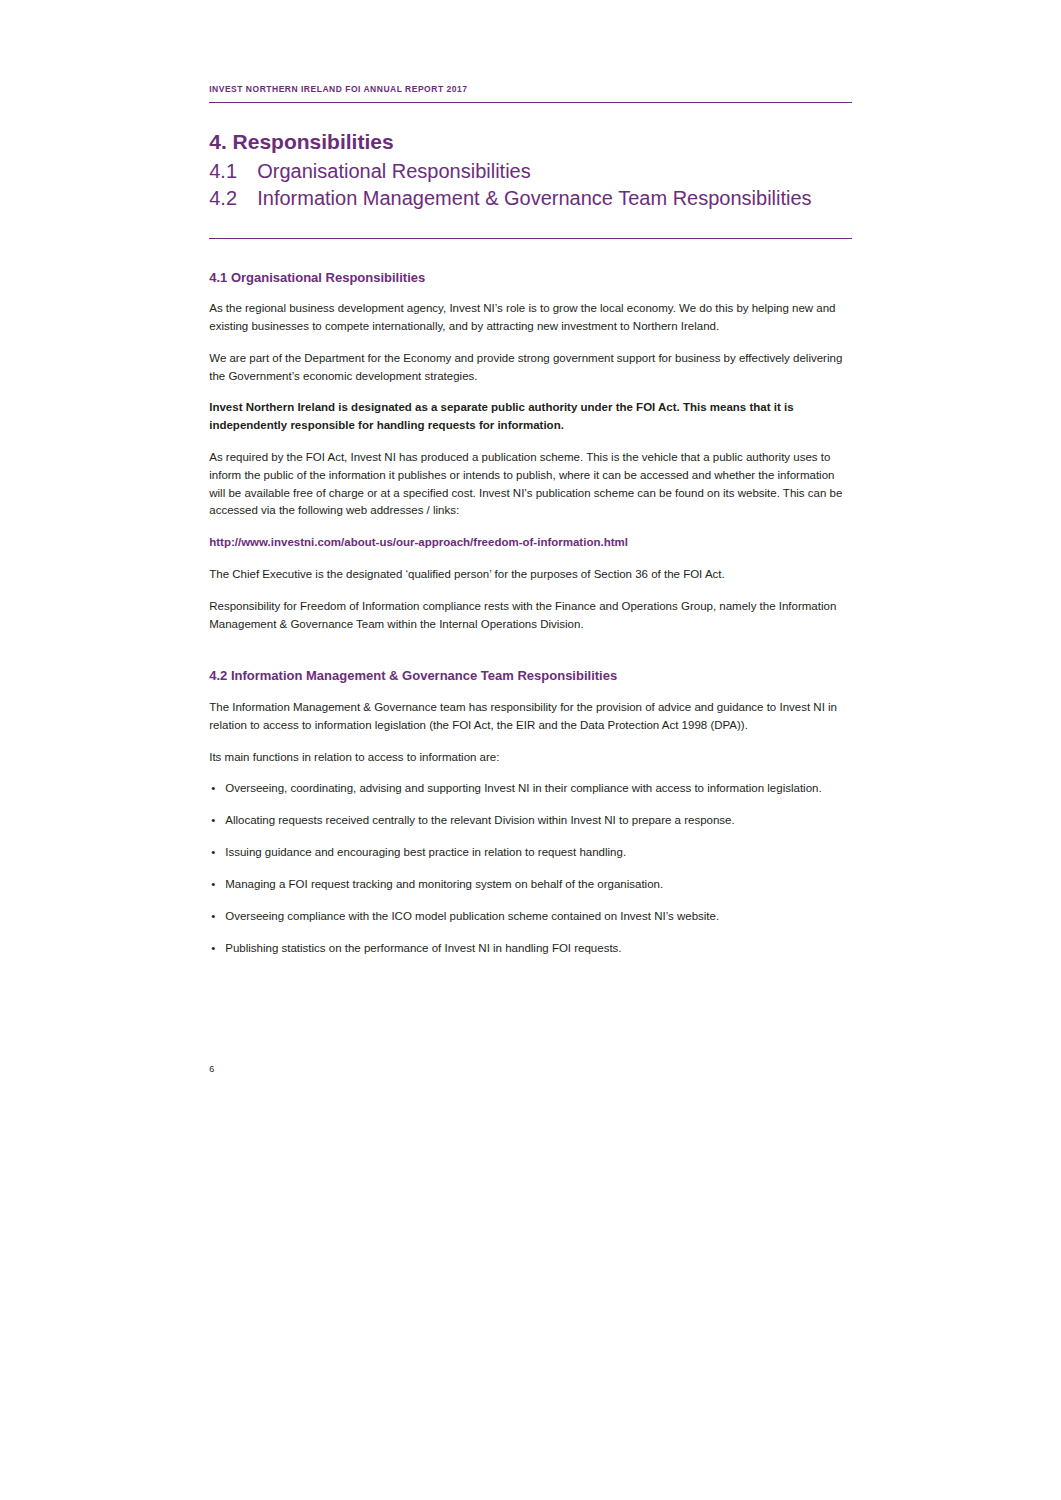Invest Northern Ireland FOI Annual Report 2017
4. Responsibilities
4.1 Organisational Responsibilities
4.2 Information Management & Governance Team Responsibilities
4.1 Organisational Responsibilities
As the regional business development agency, Invest NI’s role is to grow the local economy. We do this by helping new and existing businesses to compete internationally, and by attracting new investment to Northern Ireland.
We are part of the Department for the Economy and provide strong government support for business by effectively delivering the Government’s economic development strategies.
Invest Northern Ireland is designated as a separate public authority under the FOI Act. This means that it is independently responsible for handling requests for information.
As required by the FOI Act, Invest NI has produced a publication scheme. This is the vehicle that a public authority uses to inform the public of the information it publishes or intends to publish, where it can be accessed and whether the information will be available free of charge or at a specified cost. Invest NI’s publication scheme can be found on its website. This can be accessed via the following web addresses / links:
http://www.investni.com/about-us/our-approach/freedom-of-information.html
The Chief Executive is the designated ‘qualified person’ for the purposes of Section 36 of the FOI Act.
Responsibility for Freedom of Information compliance rests with the Finance and Operations Group, namely the Information Management & Governance Team within the Internal Operations Division.
4.2 Information Management & Governance Team Responsibilities
The Information Management & Governance team has responsibility for the provision of advice and guidance to Invest NI in relation to access to information legislation (the FOI Act, the EIR and the Data Protection Act 1998 (DPA)).
Its main functions in relation to access to information are:
Overseeing, coordinating, advising and supporting Invest NI in their compliance with access to information legislation.
Allocating requests received centrally to the relevant Division within Invest NI to prepare a response.
Issuing guidance and encouraging best practice in relation to request handling.
Managing a FOI request tracking and monitoring system on behalf of the organisation.
Overseeing compliance with the ICO model publication scheme contained on Invest NI’s website.
Publishing statistics on the performance of Invest NI in handling FOI requests.
6